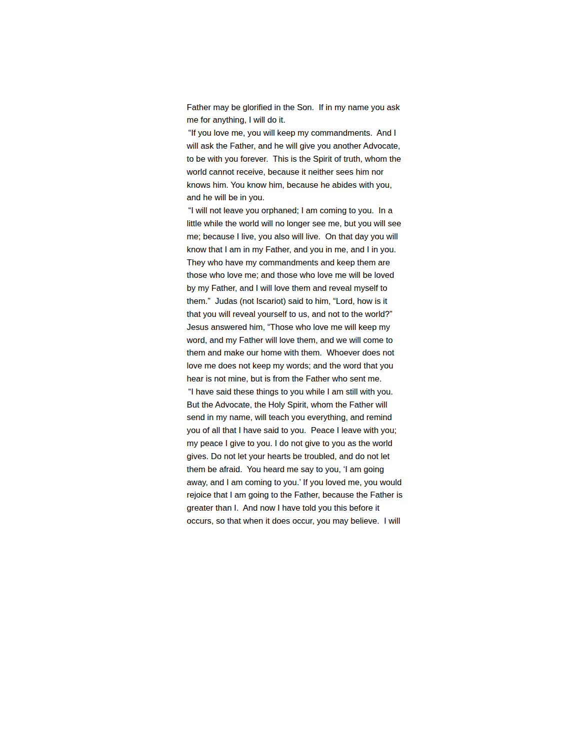Father may be glorified in the Son. If in my name you ask me for anything, I will do it.
“If you love me, you will keep my commandments. And I will ask the Father, and he will give you another Advocate, to be with you forever. This is the Spirit of truth, whom the world cannot receive, because it neither sees him nor knows him. You know him, because he abides with you, and he will be in you.
“I will not leave you orphaned; I am coming to you. In a little while the world will no longer see me, but you will see me; because I live, you also will live. On that day you will know that I am in my Father, and you in me, and I in you. They who have my commandments and keep them are those who love me; and those who love me will be loved by my Father, and I will love them and reveal myself to them.” Judas (not Iscariot) said to him, “Lord, how is it that you will reveal yourself to us, and not to the world?” Jesus answered him, “Those who love me will keep my word, and my Father will love them, and we will come to them and make our home with them. Whoever does not love me does not keep my words; and the word that you hear is not mine, but is from the Father who sent me.
“I have said these things to you while I am still with you. But the Advocate, the Holy Spirit, whom the Father will send in my name, will teach you everything, and remind you of all that I have said to you. Peace I leave with you; my peace I give to you. I do not give to you as the world gives. Do not let your hearts be troubled, and do not let them be afraid. You heard me say to you, ‘I am going away, and I am coming to you.’ If you loved me, you would rejoice that I am going to the Father, because the Father is greater than I. And now I have told you this before it occurs, so that when it does occur, you may believe. I will